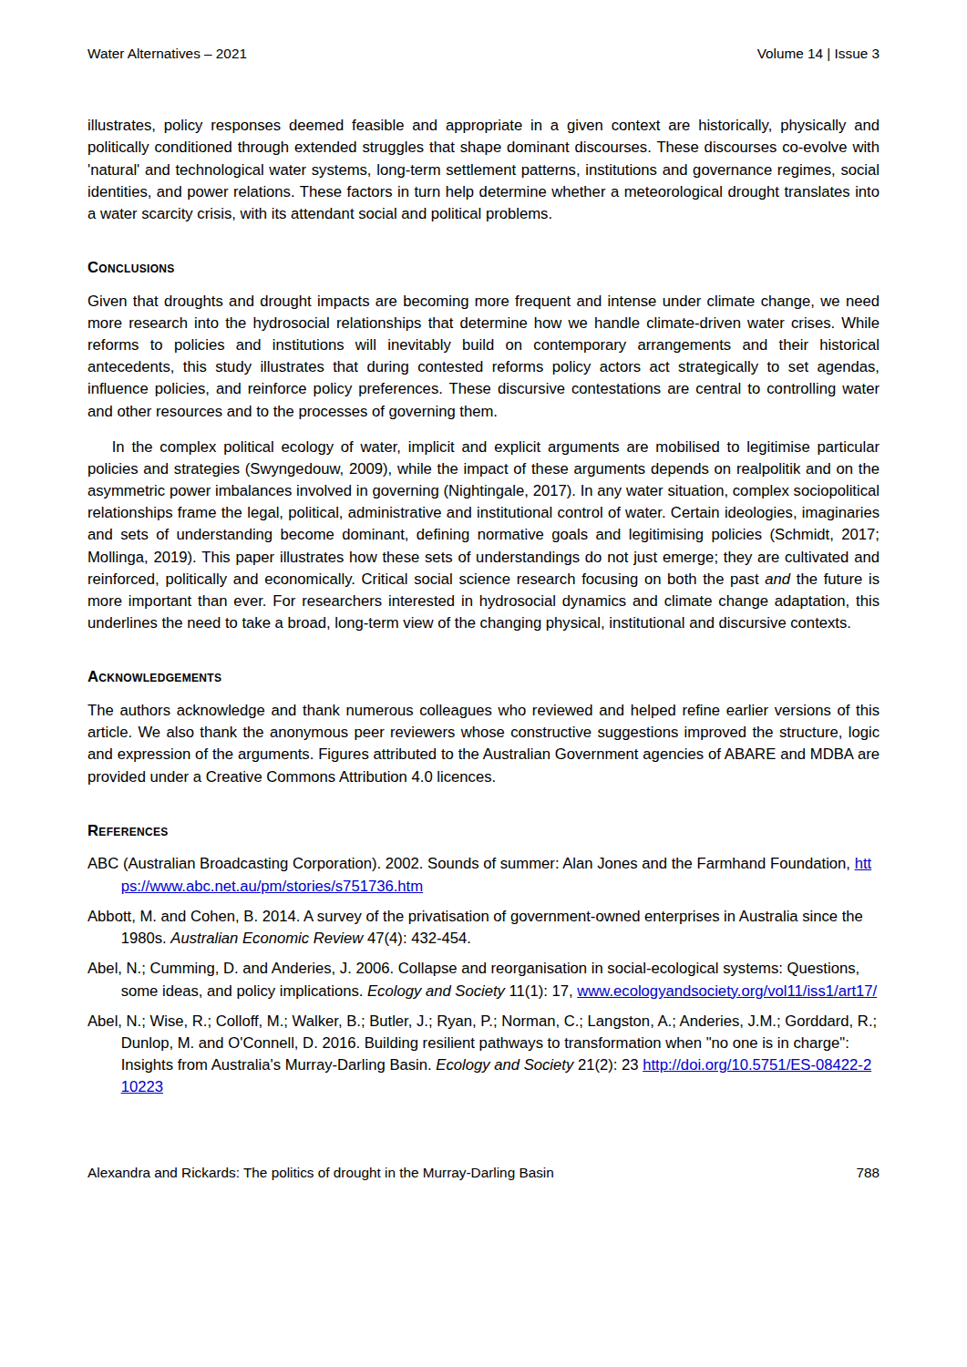Water Alternatives – 2021
Volume 14 | Issue 3
illustrates, policy responses deemed feasible and appropriate in a given context are historically, physically and politically conditioned through extended struggles that shape dominant discourses. These discourses co-evolve with 'natural' and technological water systems, long-term settlement patterns, institutions and governance regimes, social identities, and power relations. These factors in turn help determine whether a meteorological drought translates into a water scarcity crisis, with its attendant social and political problems.
Conclusions
Given that droughts and drought impacts are becoming more frequent and intense under climate change, we need more research into the hydrosocial relationships that determine how we handle climate-driven water crises. While reforms to policies and institutions will inevitably build on contemporary arrangements and their historical antecedents, this study illustrates that during contested reforms policy actors act strategically to set agendas, influence policies, and reinforce policy preferences. These discursive contestations are central to controlling water and other resources and to the processes of governing them.
In the complex political ecology of water, implicit and explicit arguments are mobilised to legitimise particular policies and strategies (Swyngedouw, 2009), while the impact of these arguments depends on realpolitik and on the asymmetric power imbalances involved in governing (Nightingale, 2017). In any water situation, complex sociopolitical relationships frame the legal, political, administrative and institutional control of water. Certain ideologies, imaginaries and sets of understanding become dominant, defining normative goals and legitimising policies (Schmidt, 2017; Mollinga, 2019). This paper illustrates how these sets of understandings do not just emerge; they are cultivated and reinforced, politically and economically. Critical social science research focusing on both the past and the future is more important than ever. For researchers interested in hydrosocial dynamics and climate change adaptation, this underlines the need to take a broad, long-term view of the changing physical, institutional and discursive contexts.
Acknowledgements
The authors acknowledge and thank numerous colleagues who reviewed and helped refine earlier versions of this article. We also thank the anonymous peer reviewers whose constructive suggestions improved the structure, logic and expression of the arguments. Figures attributed to the Australian Government agencies of ABARE and MDBA are provided under a Creative Commons Attribution 4.0 licences.
References
ABC (Australian Broadcasting Corporation). 2002. Sounds of summer: Alan Jones and the Farmhand Foundation, https://www.abc.net.au/pm/stories/s751736.htm
Abbott, M. and Cohen, B. 2014. A survey of the privatisation of government-owned enterprises in Australia since the 1980s. Australian Economic Review 47(4): 432-454.
Abel, N.; Cumming, D. and Anderies, J. 2006. Collapse and reorganisation in social-ecological systems: Questions, some ideas, and policy implications. Ecology and Society 11(1): 17, www.ecologyandsociety.org/vol11/iss1/art17/
Abel, N.; Wise, R.; Colloff, M.; Walker, B.; Butler, J.; Ryan, P.; Norman, C.; Langston, A.; Anderies, J.M.; Gorddard, R.; Dunlop, M. and O'Connell, D. 2016. Building resilient pathways to transformation when "no one is in charge": Insights from Australia's Murray-Darling Basin. Ecology and Society 21(2): 23 http://doi.org/10.5751/ES-08422-210223
Alexandra and Rickards: The politics of drought in the Murray-Darling Basin
788